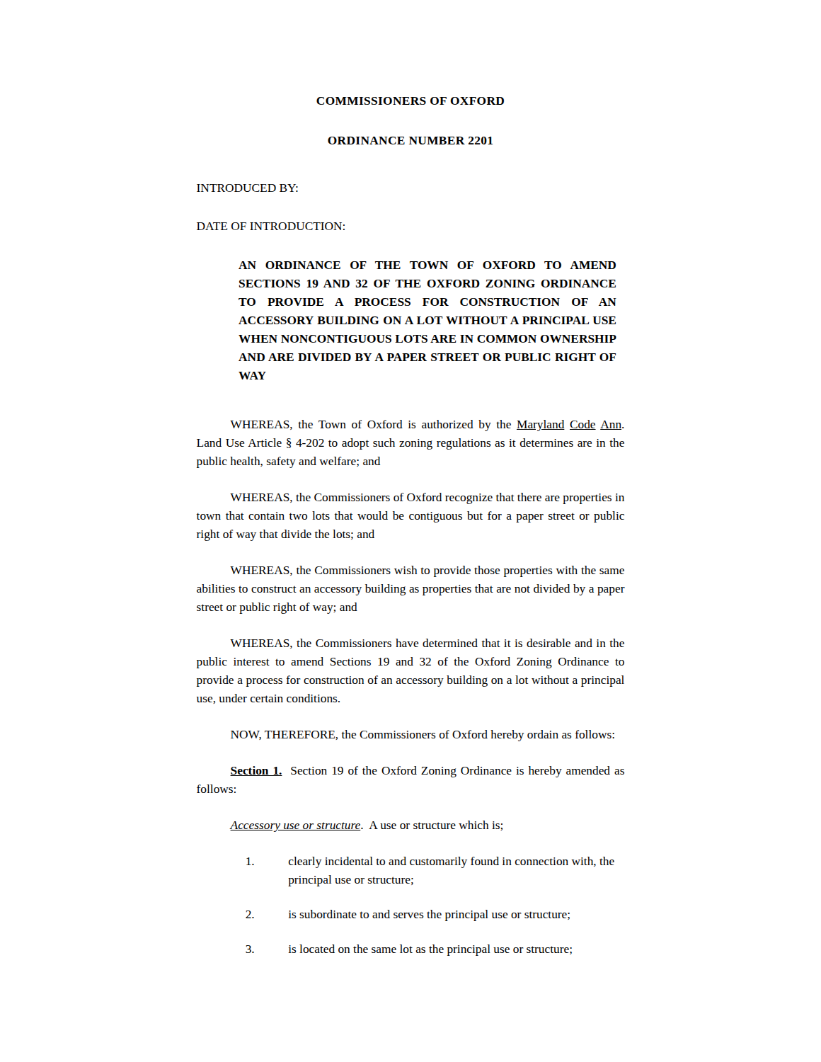COMMISSIONERS OF OXFORD
ORDINANCE NUMBER 2201
Introduced by:
Date of Introduction:
An Ordinance of the Town of Oxford to amend Sections 19 and 32 of the Oxford Zoning Ordinance to provide a process for construction of an accessory building on a lot without a principal use when noncontiguous lots are in common ownership and are divided by a paper street or public right of way
WHEREAS, the Town of Oxford is authorized by the Maryland Code Ann. Land Use Article § 4-202 to adopt such zoning regulations as it determines are in the public health, safety and welfare; and
WHEREAS, the Commissioners of Oxford recognize that there are properties in town that contain two lots that would be contiguous but for a paper street or public right of way that divide the lots; and
WHEREAS, the Commissioners wish to provide those properties with the same abilities to construct an accessory building as properties that are not divided by a paper street or public right of way; and
WHEREAS, the Commissioners have determined that it is desirable and in the public interest to amend Sections 19 and 32 of the Oxford Zoning Ordinance to provide a process for construction of an accessory building on a lot without a principal use, under certain conditions.
NOW, THEREFORE, the Commissioners of Oxford hereby ordain as follows:
Section 1. Section 19 of the Oxford Zoning Ordinance is hereby amended as follows:
Accessory use or structure. A use or structure which is;
1. clearly incidental to and customarily found in connection with, the principal use or structure;
2. is subordinate to and serves the principal use or structure;
3. is located on the same lot as the principal use or structure;